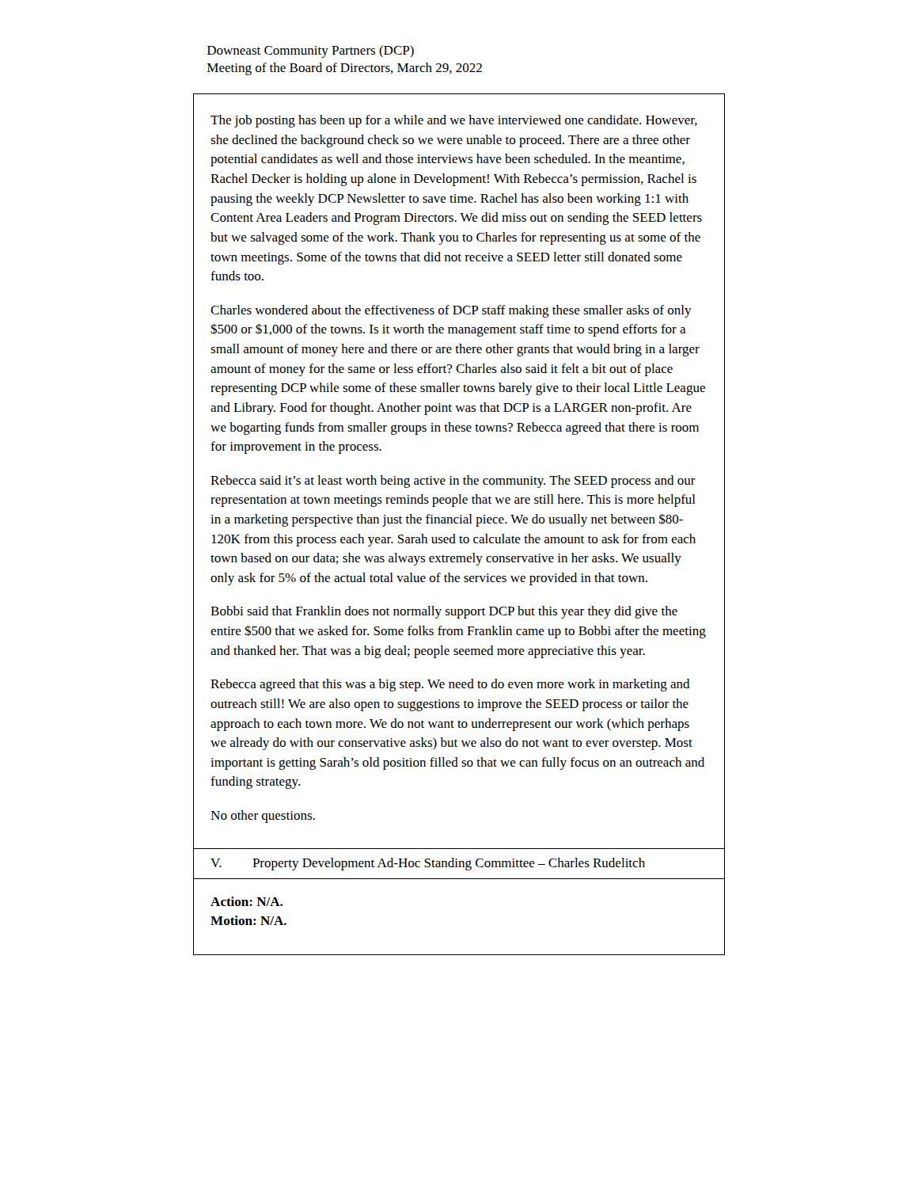Downeast Community Partners (DCP)
Meeting of the Board of Directors, March 29, 2022
The job posting has been up for a while and we have interviewed one candidate. However, she declined the background check so we were unable to proceed. There are a three other potential candidates as well and those interviews have been scheduled. In the meantime, Rachel Decker is holding up alone in Development! With Rebecca’s permission, Rachel is pausing the weekly DCP Newsletter to save time. Rachel has also been working 1:1 with Content Area Leaders and Program Directors. We did miss out on sending the SEED letters but we salvaged some of the work. Thank you to Charles for representing us at some of the town meetings. Some of the towns that did not receive a SEED letter still donated some funds too.
Charles wondered about the effectiveness of DCP staff making these smaller asks of only $500 or $1,000 of the towns. Is it worth the management staff time to spend efforts for a small amount of money here and there or are there other grants that would bring in a larger amount of money for the same or less effort? Charles also said it felt a bit out of place representing DCP while some of these smaller towns barely give to their local Little League and Library. Food for thought. Another point was that DCP is a LARGER non-profit. Are we bogarting funds from smaller groups in these towns? Rebecca agreed that there is room for improvement in the process.
Rebecca said it’s at least worth being active in the community. The SEED process and our representation at town meetings reminds people that we are still here. This is more helpful in a marketing perspective than just the financial piece. We do usually net between $80-120K from this process each year. Sarah used to calculate the amount to ask for from each town based on our data; she was always extremely conservative in her asks. We usually only ask for 5% of the actual total value of the services we provided in that town.
Bobbi said that Franklin does not normally support DCP but this year they did give the entire $500 that we asked for. Some folks from Franklin came up to Bobbi after the meeting and thanked her. That was a big deal; people seemed more appreciative this year.
Rebecca agreed that this was a big step. We need to do even more work in marketing and outreach still! We are also open to suggestions to improve the SEED process or tailor the approach to each town more. We do not want to underrepresent our work (which perhaps we already do with our conservative asks) but we also do not want to ever overstep. Most important is getting Sarah’s old position filled so that we can fully focus on an outreach and funding strategy.
No other questions.
V. Property Development Ad-Hoc Standing Committee – Charles Rudelitch
Action: N/A.
Motion: N/A.